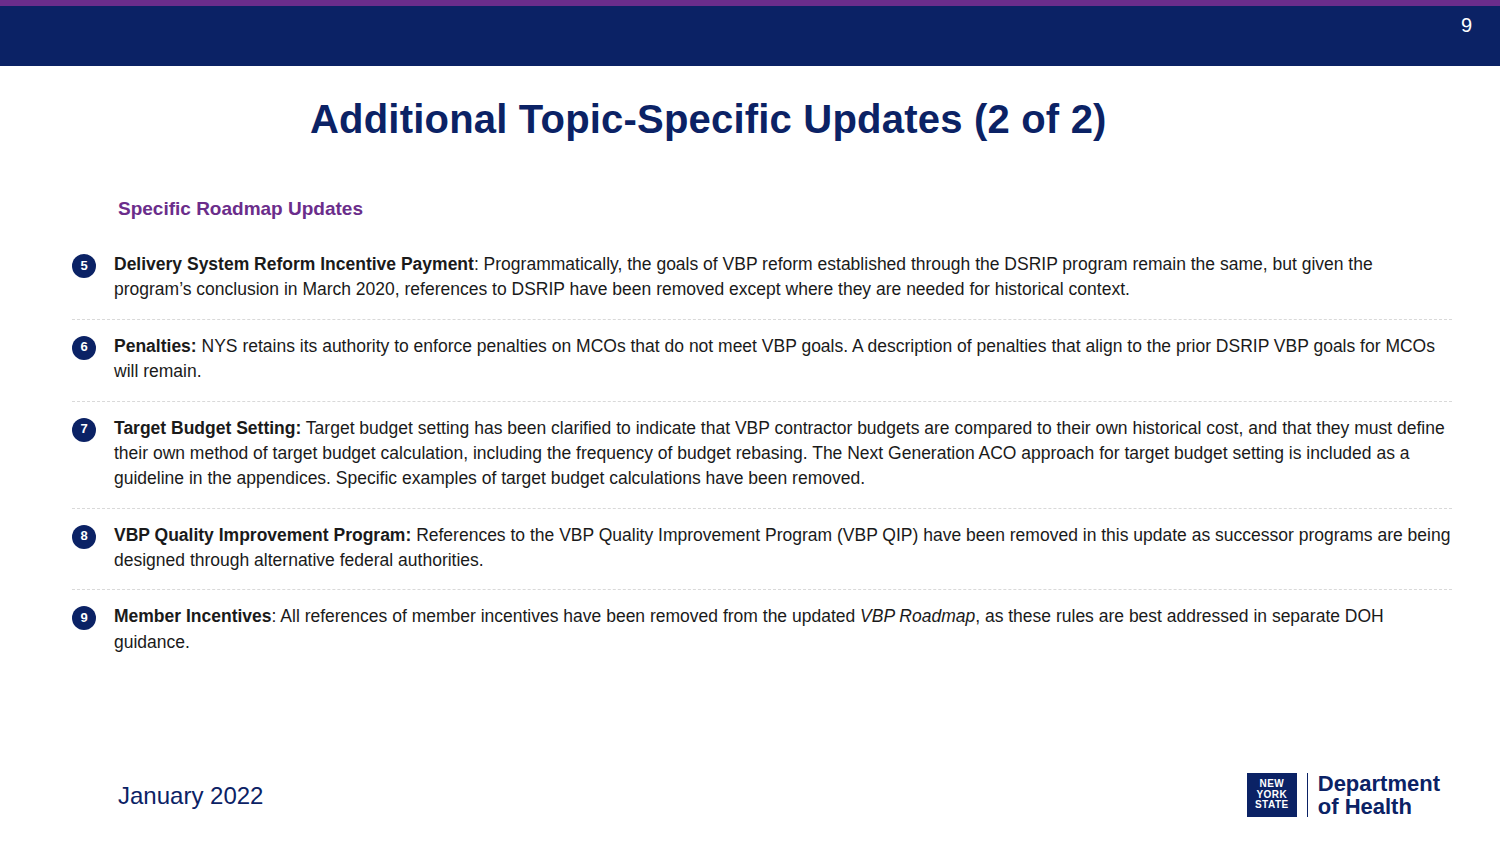9
Additional Topic-Specific Updates (2 of 2)
Specific Roadmap Updates
5
Delivery System Reform Incentive Payment: Programmatically, the goals of VBP reform established through the DSRIP program remain the same, but given the program’s conclusion in March 2020, references to DSRIP have been removed except where they are needed for historical context.
6
Penalties: NYS retains its authority to enforce penalties on MCOs that do not meet VBP goals. A description of penalties that align to the prior DSRIP VBP goals for MCOs will remain.
7
Target Budget Setting: Target budget setting has been clarified to indicate that VBP contractor budgets are compared to their own historical cost, and that they must define their own method of target budget calculation, including the frequency of budget rebasing. The Next Generation ACO approach for target budget setting is included as a guideline in the appendices. Specific examples of target budget calculations have been removed.
8
VBP Quality Improvement Program: References to the VBP Quality Improvement Program (VBP QIP) have been removed in this update as successor programs are being designed through alternative federal authorities.
9
Member Incentives: All references of member incentives have been removed from the updated VBP Roadmap, as these rules are best addressed in separate DOH guidance.
January 2022
NEW
YORK
STATE
Department of Health